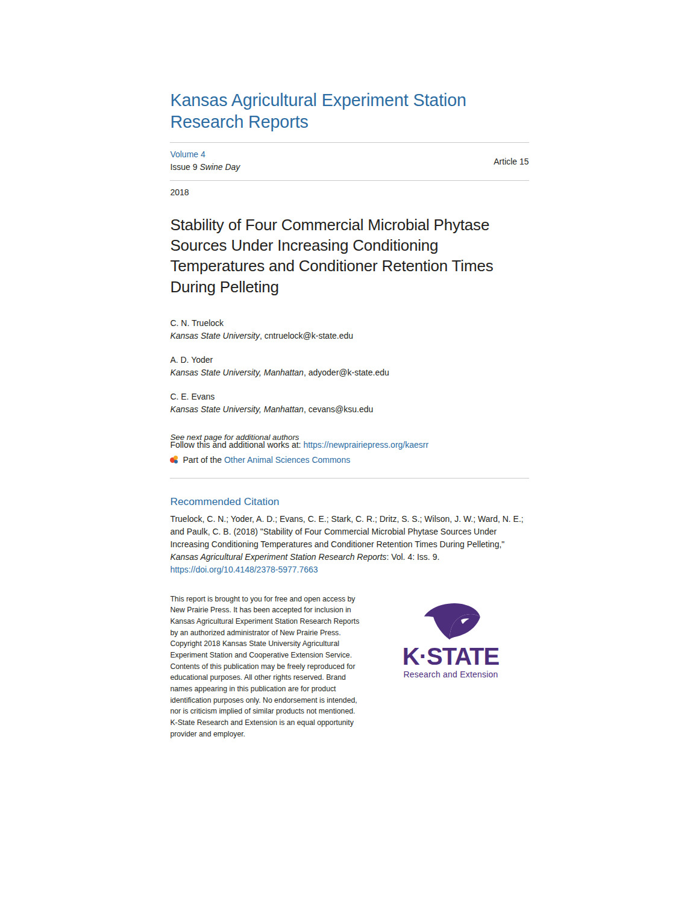Kansas Agricultural Experiment Station Research Reports
Volume 4 Issue 9 Swine Day
Article 15
2018
Stability of Four Commercial Microbial Phytase Sources Under Increasing Conditioning Temperatures and Conditioner Retention Times During Pelleting
C. N. Truelock Kansas State University, cntruelock@k-state.edu
A. D. Yoder Kansas State University, Manhattan, adyoder@k-state.edu
C. E. Evans Kansas State University, Manhattan, cevans@ksu.edu
See next page for additional authors
Follow this and additional works at: https://newprairiepress.org/kaesrr
Part of the Other Animal Sciences Commons
Recommended Citation
Truelock, C. N.; Yoder, A. D.; Evans, C. E.; Stark, C. R.; Dritz, S. S.; Wilson, J. W.; Ward, N. E.; and Paulk, C. B. (2018) "Stability of Four Commercial Microbial Phytase Sources Under Increasing Conditioning Temperatures and Conditioner Retention Times During Pelleting," Kansas Agricultural Experiment Station Research Reports: Vol. 4: Iss. 9. https://doi.org/10.4148/2378-5977.7663
This report is brought to you for free and open access by New Prairie Press. It has been accepted for inclusion in Kansas Agricultural Experiment Station Research Reports by an authorized administrator of New Prairie Press. Copyright 2018 Kansas State University Agricultural Experiment Station and Cooperative Extension Service. Contents of this publication may be freely reproduced for educational purposes. All other rights reserved. Brand names appearing in this publication are for product identification purposes only. No endorsement is intended, nor is criticism implied of similar products not mentioned. K-State Research and Extension is an equal opportunity provider and employer.
K·STATE
Research and Extension